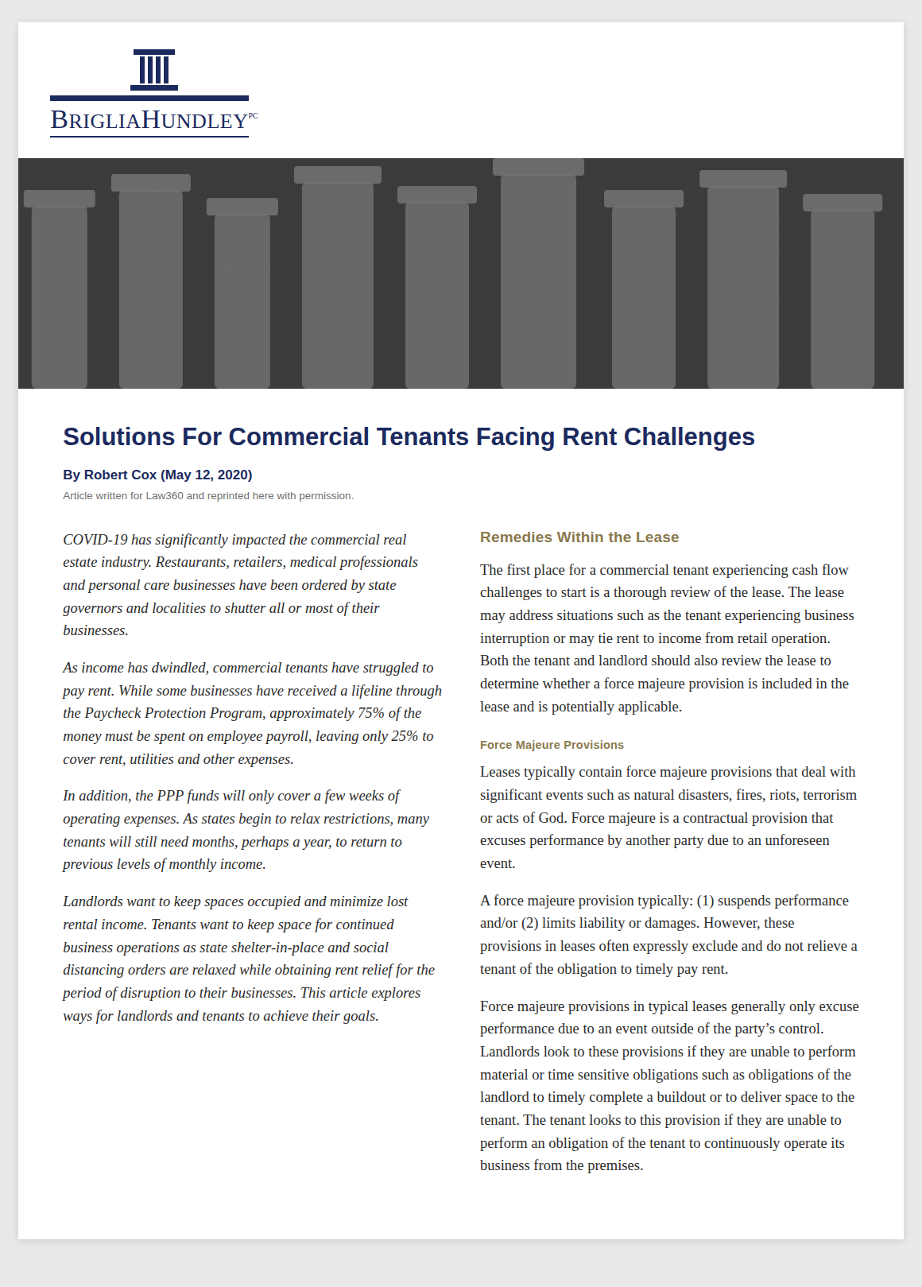BRIGLIAHUNDLEYPC
Solutions For Commercial Tenants Facing Rent Challenges
By Robert Cox (May 12, 2020)
Article written for Law360 and reprinted here with permission.
COVID-19 has significantly impacted the commercial real estate industry. Restaurants, retailers, medical professionals and personal care businesses have been ordered by state governors and localities to shutter all or most of their businesses.
As income has dwindled, commercial tenants have struggled to pay rent. While some businesses have received a lifeline through the Paycheck Protection Program, approximately 75% of the money must be spent on employee payroll, leaving only 25% to cover rent, utilities and other expenses.
In addition, the PPP funds will only cover a few weeks of operating expenses. As states begin to relax restrictions, many tenants will still need months, perhaps a year, to return to previous levels of monthly income.
Landlords want to keep spaces occupied and minimize lost rental income. Tenants want to keep space for continued business operations as state shelter-in-place and social distancing orders are relaxed while obtaining rent relief for the period of disruption to their businesses. This article explores ways for landlords and tenants to achieve their goals.
Remedies Within the Lease
The first place for a commercial tenant experiencing cash flow challenges to start is a thorough review of the lease. The lease may address situations such as the tenant experiencing business interruption or may tie rent to income from retail operation. Both the tenant and landlord should also review the lease to determine whether a force majeure provision is included in the lease and is potentially applicable.
Force Majeure Provisions
Leases typically contain force majeure provisions that deal with significant events such as natural disasters, fires, riots, terrorism or acts of God. Force majeure is a contractual provision that excuses performance by another party due to an unforeseen event.
A force majeure provision typically: (1) suspends performance and/or (2) limits liability or damages. However, these provisions in leases often expressly exclude and do not relieve a tenant of the obligation to timely pay rent.
Force majeure provisions in typical leases generally only excuse performance due to an event outside of the party’s control. Landlords look to these provisions if they are unable to perform material or time sensitive obligations such as obligations of the landlord to timely complete a buildout or to deliver space to the tenant. The tenant looks to this provision if they are unable to perform an obligation of the tenant to continuously operate its business from the premises.